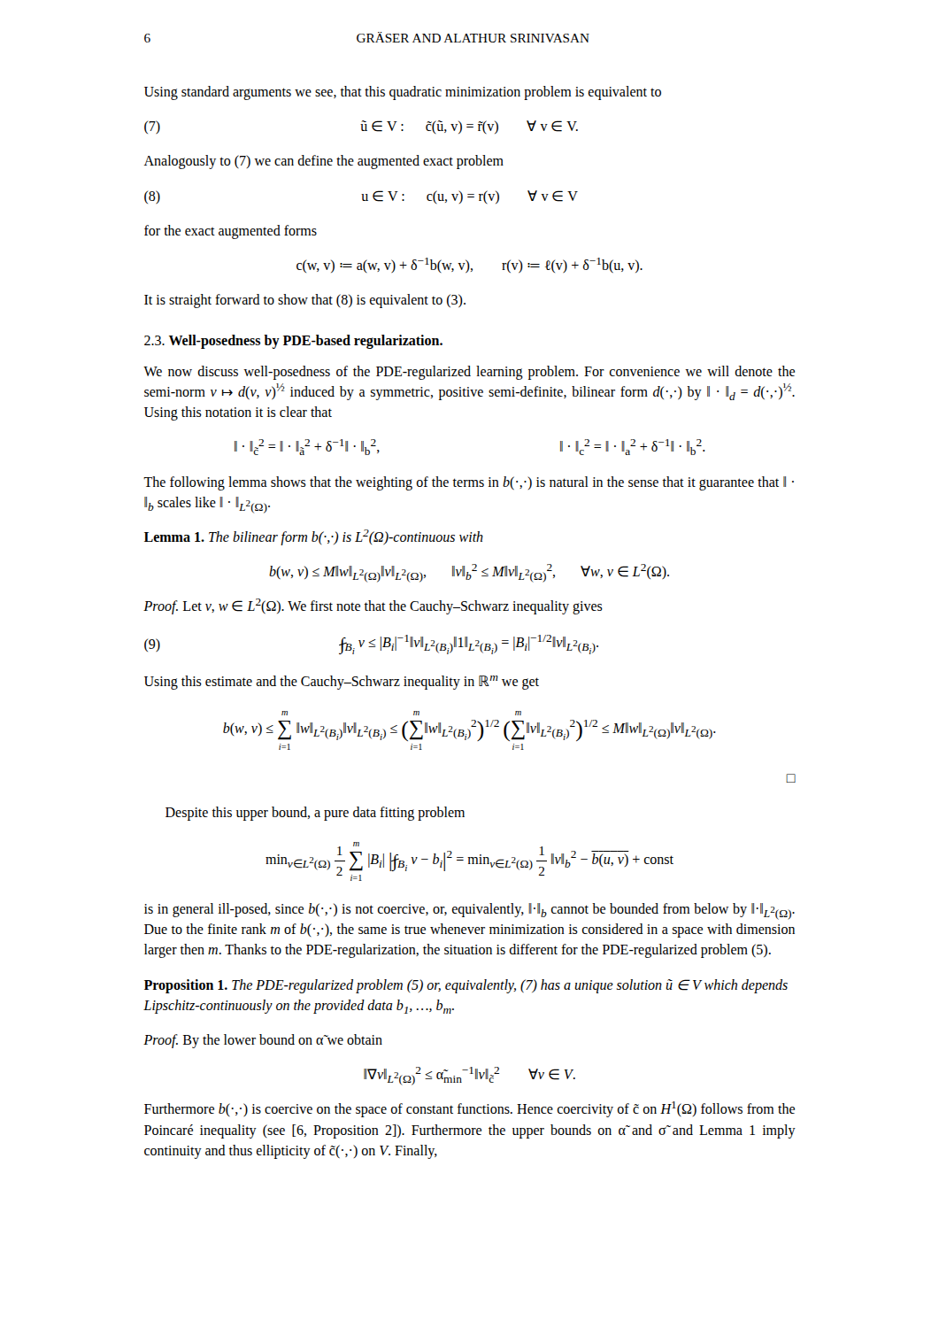6 GRÄSER AND ALATHUR SRINIVASAN
Using standard arguments we see, that this quadratic minimization problem is equivalent to
(7) ũ ∈ V : c̃(ũ, v) = r̃(v) ∀ v ∈ V.
Analogously to (7) we can define the augmented exact problem
(8) u ∈ V : c(u, v) = r(v) ∀ v ∈ V
for the exact augmented forms
c(w, v) ≔ a(w, v) + δ−1b(w, v), r(v) ≔ ℓ(v) + δ−1b(u, v).
It is straight forward to show that (8) is equivalent to (3).
2.3. Well-posedness by PDE-based regularization.
We now discuss well-posedness of the PDE-regularized learning problem. For convenience we will denote the semi-norm v ↦ d(v, v)½ induced by a symmetric, positive semi-definite, bilinear form d(·,·) by ‖ · ‖d = d(·,·)½. Using this notation it is clear that
‖ · ‖c̃2 = ‖ · ‖ã2 + δ−1‖ · ‖b2, ‖ · ‖c2 = ‖ · ‖a2 + δ−1‖ · ‖b2.
The following lemma shows that the weighting of the terms in b(·,·) is natural in the sense that it guarantee that ‖ · ‖b scales like ‖ · ‖L2(Ω).
Lemma 1. The bilinear form b(·,·) is L2(Ω)-continuous with
b(w, v) ≤ M‖w‖L2(Ω)‖v‖L2(Ω), ‖v‖b2 ≤ M‖v‖L2(Ω)2, ∀w, v ∈ L2(Ω).
Proof. Let v, w ∈ L2(Ω). We first note that the Cauchy–Schwarz inequality gives
(9) ∫Bi v ≤ |Bi|−1‖v‖L2(Bi)‖1‖L2(Bi) = |Bi|−1/2‖v‖L2(Bi).
Using this estimate and the Cauchy–Schwarz inequality in ℝm we get
b(w, v) ≤ m∑i=1 ‖w‖L2(Bi)‖v‖L2(Bi) ≤ (m∑i=1‖w‖L2(Bi)2)1/2 (m∑i=1‖v‖L2(Bi)2)1/2 ≤ M‖w‖L2(Ω)‖v‖L2(Ω).
□
Despite this upper bound, a pure data fitting problem
minv∈L2(Ω) 12 m∑i=1 |Bi| |∫Bi v − bi|2 = minv∈L2(Ω) 12 ‖v‖b2 − b(u, v) + const
is in general ill-posed, since b(·,·) is not coercive, or, equivalently, ‖·‖b cannot be bounded from below by ‖·‖L2(Ω). Due to the finite rank m of b(·,·), the same is true whenever minimization is considered in a space with dimension larger then m. Thanks to the PDE-regularization, the situation is different for the PDE-regularized problem (5).
Proposition 1. The PDE-regularized problem (5) or, equivalently, (7) has a unique solution ũ ∈ V which depends Lipschitz-continuously on the provided data b1, …, bm.
Proof. By the lower bound on α̃ we obtain
‖∇v‖L2(Ω)2 ≤ α̃min−1‖v‖c̃2 ∀v ∈ V.
Furthermore b(·,·) is coercive on the space of constant functions. Hence coercivity of c̃ on H1(Ω) follows from the Poincaré inequality (see [6, Proposition 2]). Furthermore the upper bounds on α̃ and σ̃ and Lemma 1 imply continuity and thus ellipticity of c̃(·,·) on V. Finally,